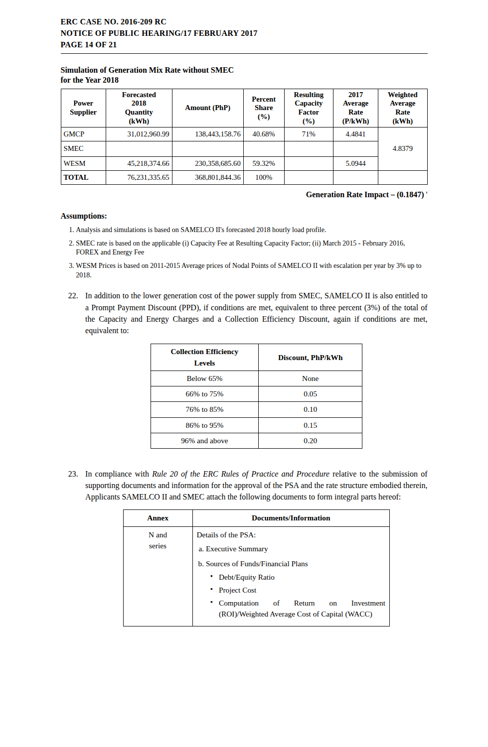ERC CASE NO. 2016-209 RC
NOTICE OF PUBLIC HEARING/17 FEBRUARY 2017
PAGE 14 OF 21
Simulation of Generation Mix Rate without SMEC
for the Year 2018
| Power Supplier | Forecasted 2018 Quantity (kWh) | Amount (PhP) | Percent Share (%) | Resulting Capacity Factor (%) | 2017 Average Rate (P/kWh) | Weighted Average Rate (kWh) |
| --- | --- | --- | --- | --- | --- | --- |
| GMCP | 31,012,960.99 | 138,443,158.76 | 40.68% | 71% | 4.4841 | 4.8379 |
| SMEC | | | | | |
| WESM | 45,218,374.66 | 230,358,685.60 | 59.32% | | 5.0944 |
| TOTAL | 76,231,335.65 | 368,801,844.36 | 100% | | | |
Generation Rate Impact – (0.1847) '
Assumptions:
Analysis and simulations is based on SAMELCO II's forecasted 2018 hourly load profile.
SMEC rate is based on the applicable (i) Capacity Fee at Resulting Capacity Factor; (ii) March 2015 - February 2016, FOREX and Energy Fee
WESM Prices is based on 2011-2015 Average prices of Nodal Points of SAMELCO II with escalation per year by 3% up to 2018.
22. In addition to the lower generation cost of the power supply from SMEC, SAMELCO II is also entitled to a Prompt Payment Discount (PPD), if conditions are met, equivalent to three percent (3%) of the total of the Capacity and Energy Charges and a Collection Efficiency Discount, again if conditions are met, equivalent to:
| Collection Efficiency Levels | Discount, PhP/kWh |
| --- | --- |
| Below 65% | None |
| 66% to 75% | 0.05 |
| 76% to 85% | 0.10 |
| 86% to 95% | 0.15 |
| 96% and above | 0.20 |
23. In compliance with Rule 20 of the ERC Rules of Practice and Procedure relative to the submission of supporting documents and information for the approval of the PSA and the rate structure embodied therein, Applicants SAMELCO II and SMEC attach the following documents to form integral parts hereof:
| Annex | Documents/Information |
| --- | --- |
| N and series | Details of the PSA: Executive Summary Sources of Funds/Financial Plans Debt/Equity Ratio Project Cost Computation of Return on Investment (ROI)/Weighted Average Cost of Capital (WACC) |